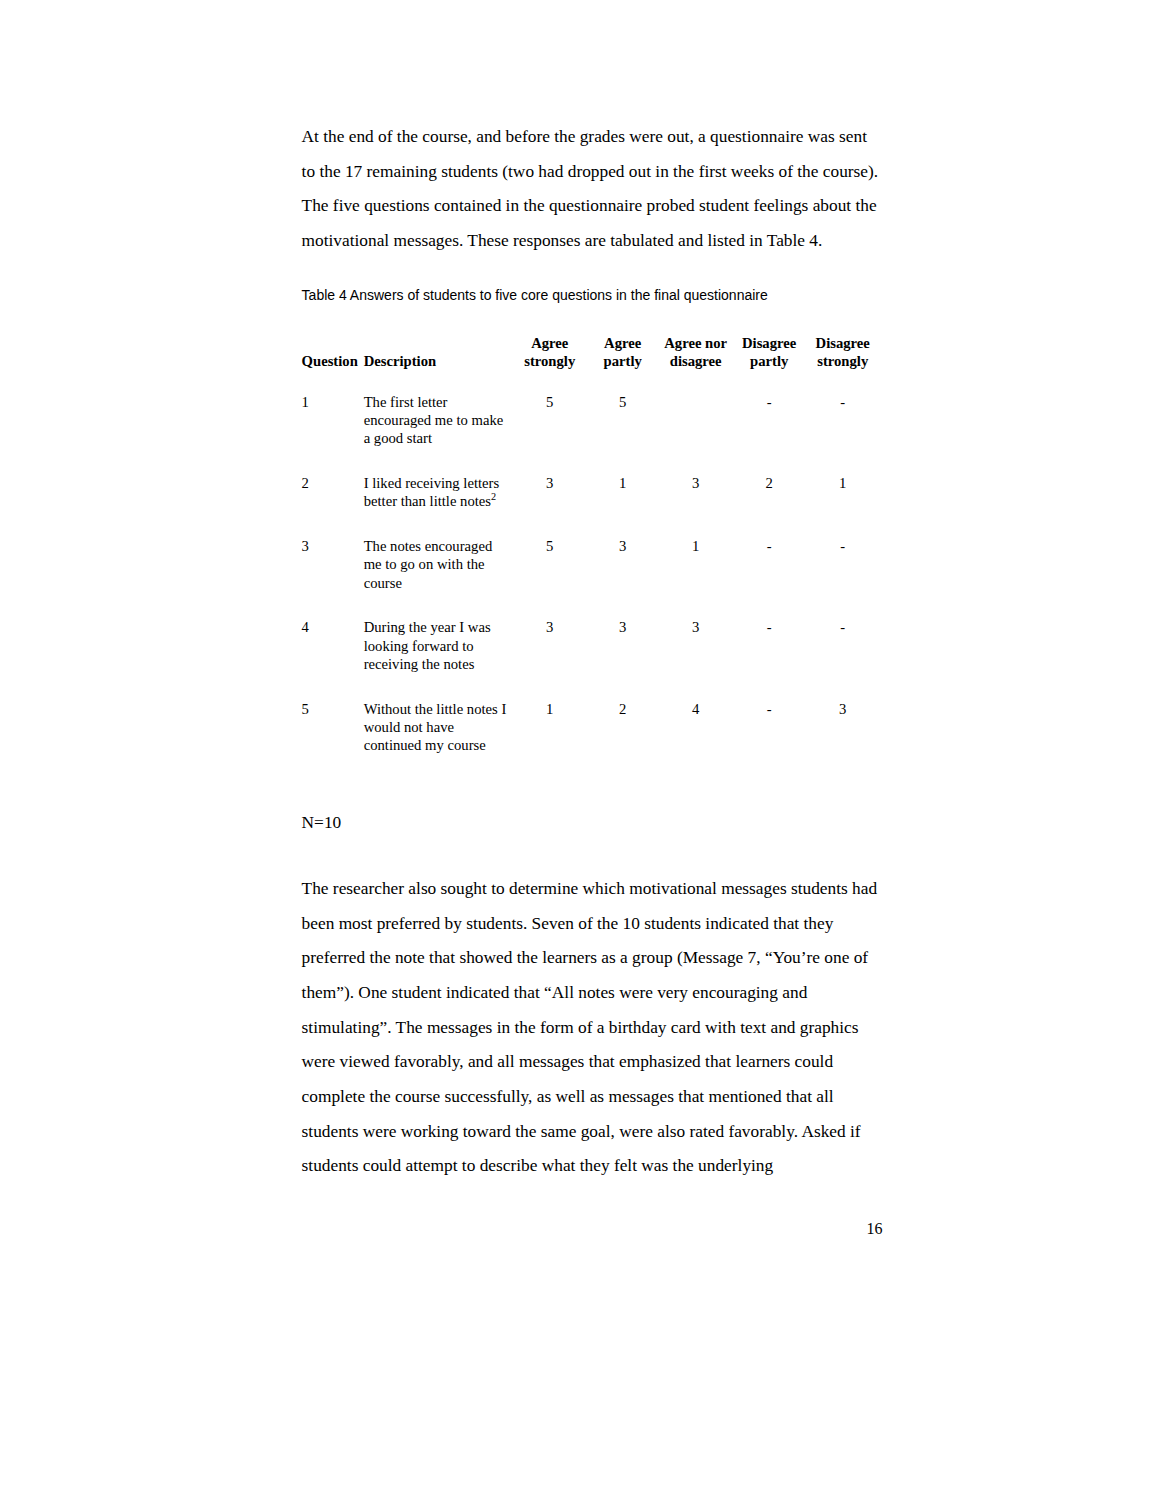At the end of the course, and before the grades were out, a questionnaire was sent to the 17 remaining students (two had dropped out in the first weeks of the course). The five questions contained in the questionnaire probed student feelings about the motivational messages. These responses are tabulated and listed in Table 4.
Table 4 Answers of students to five core questions in the final questionnaire
| Question | Description | Agree strongly | Agree partly | Agree nor disagree | Disagree partly | Disagree strongly |
| --- | --- | --- | --- | --- | --- | --- |
| 1 | The first letter encouraged me to make a good start | 5 | 5 | | - | - |
| 2 | I liked receiving letters better than little notes 2 | 3 | 1 | 3 | 2 | 1 |
| 3 | The notes encouraged me to go on with the course | 5 | 3 | 1 | - | - |
| 4 | During the year I was looking forward to receiving the notes | 3 | 3 | 3 | - | - |
| 5 | Without the little notes I would not have continued my course | 1 | 2 | 4 | - | 3 |
N=10
The researcher also sought to determine which motivational messages students had been most preferred by students. Seven of the 10 students indicated that they preferred the note that showed the learners as a group (Message 7, “You’re one of them”). One student indicated that “All notes were very encouraging and stimulating”. The messages in the form of a birthday card with text and graphics were viewed favorably, and all messages that emphasized that learners could complete the course successfully, as well as messages that mentioned that all students were working toward the same goal, were also rated favorably. Asked if students could attempt to describe what they felt was the underlying
16